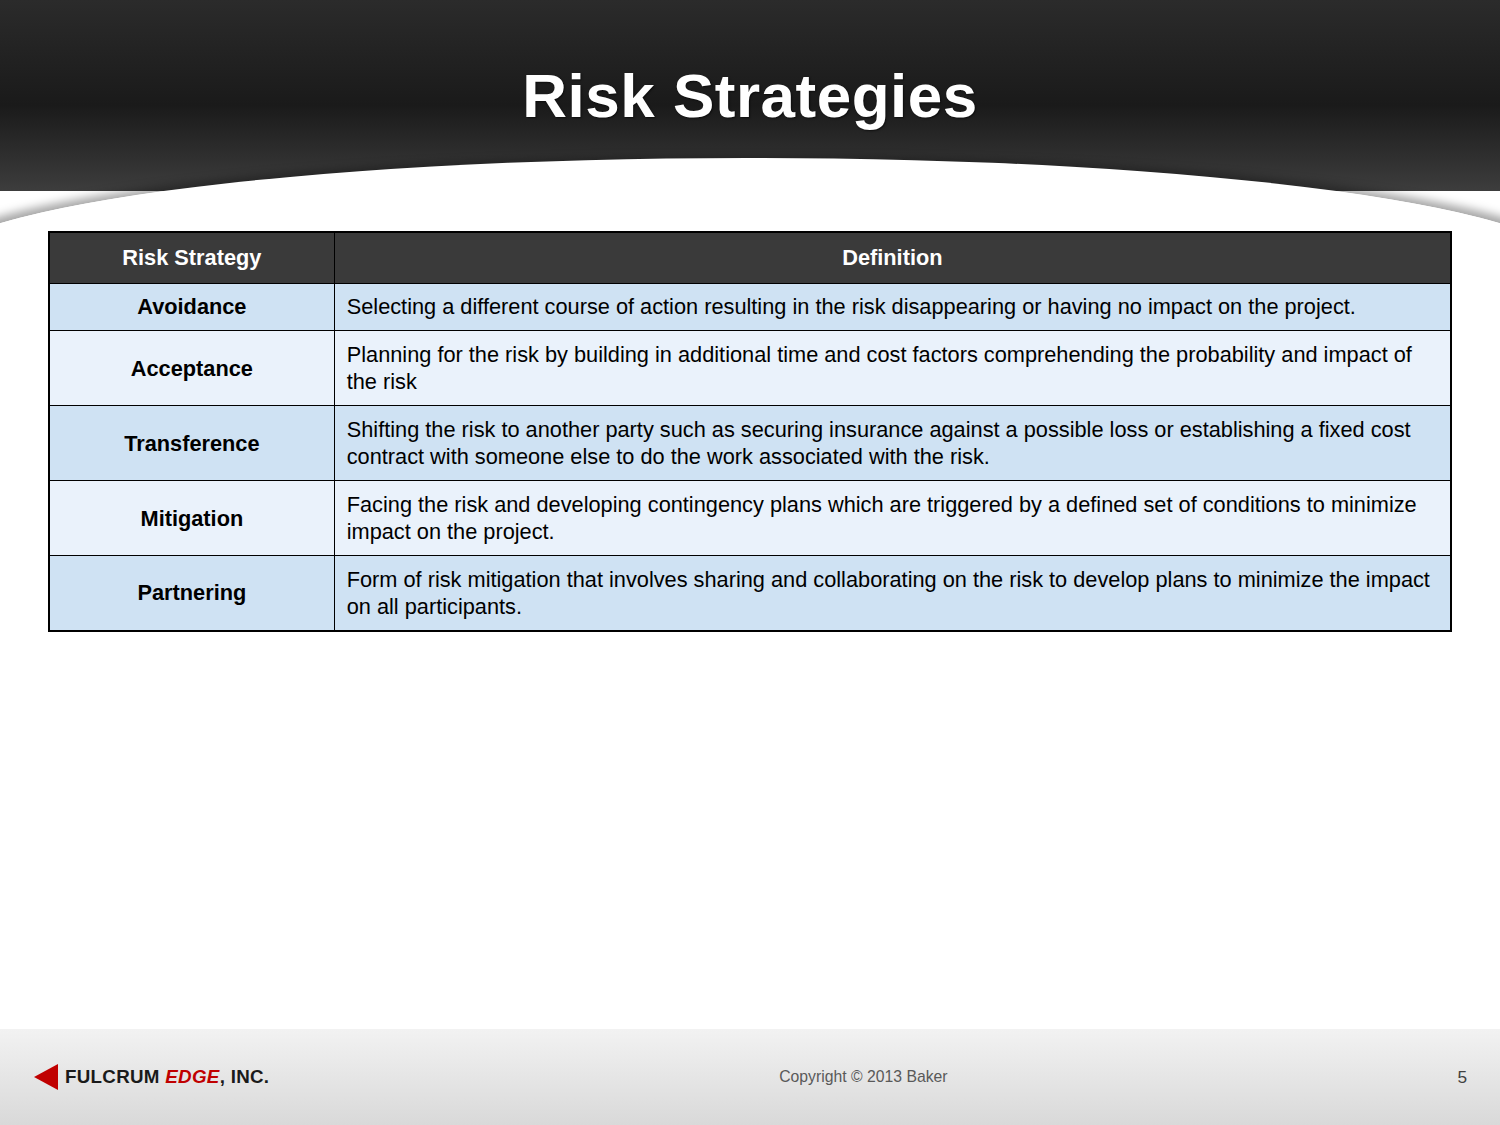Risk Strategies
| Risk Strategy | Definition |
| --- | --- |
| Avoidance | Selecting a different course of action resulting in the risk disappearing or having no impact on the project. |
| Acceptance | Planning for the risk by building in additional time and cost factors comprehending the probability and impact of the risk |
| Transference | Shifting the risk to another party such as securing insurance against a possible loss or establishing a fixed cost contract with someone else to do the work associated with the risk. |
| Mitigation | Facing the risk and developing contingency plans which are triggered by a defined set of conditions to minimize impact on the project. |
| Partnering | Form of risk mitigation that involves sharing and collaborating on the risk to develop plans to minimize the impact on all participants. |
FULCRUM EDGE, INC.
Copyright © 2013 Baker
5